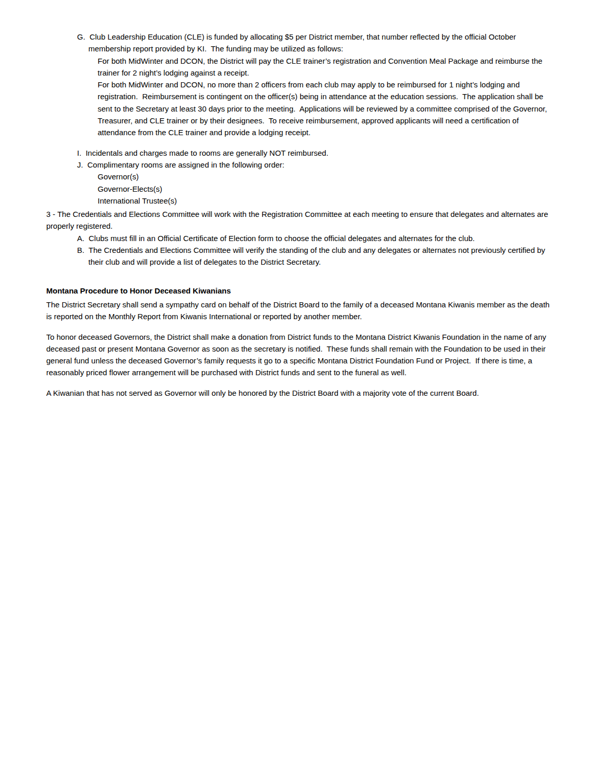G. Club Leadership Education (CLE) is funded by allocating $5 per District member, that number reflected by the official October membership report provided by KI. The funding may be utilized as follows:
For both MidWinter and DCON, the District will pay the CLE trainer’s registration and Convention Meal Package and reimburse the trainer for 2 night’s lodging against a receipt.
For both MidWinter and DCON, no more than 2 officers from each club may apply to be reimbursed for 1 night’s lodging and registration. Reimbursement is contingent on the officer(s) being in attendance at the education sessions. The application shall be sent to the Secretary at least 30 days prior to the meeting. Applications will be reviewed by a committee comprised of the Governor, Treasurer, and CLE trainer or by their designees. To receive reimbursement, approved applicants will need a certification of attendance from the CLE trainer and provide a lodging receipt.
I. Incidentals and charges made to rooms are generally NOT reimbursed.
J. Complimentary rooms are assigned in the following order:
Governor(s)
Governor-Elects(s)
International Trustee(s)
3 - The Credentials and Elections Committee will work with the Registration Committee at each meeting to ensure that delegates and alternates are properly registered.
A. Clubs must fill in an Official Certificate of Election form to choose the official delegates and alternates for the club.
B. The Credentials and Elections Committee will verify the standing of the club and any delegates or alternates not previously certified by their club and will provide a list of delegates to the District Secretary.
Montana Procedure to Honor Deceased Kiwanians
The District Secretary shall send a sympathy card on behalf of the District Board to the family of a deceased Montana Kiwanis member as the death is reported on the Monthly Report from Kiwanis International or reported by another member.
To honor deceased Governors, the District shall make a donation from District funds to the Montana District Kiwanis Foundation in the name of any deceased past or present Montana Governor as soon as the secretary is notified. These funds shall remain with the Foundation to be used in their general fund unless the deceased Governor’s family requests it go to a specific Montana District Foundation Fund or Project. If there is time, a reasonably priced flower arrangement will be purchased with District funds and sent to the funeral as well.
A Kiwanian that has not served as Governor will only be honored by the District Board with a majority vote of the current Board.